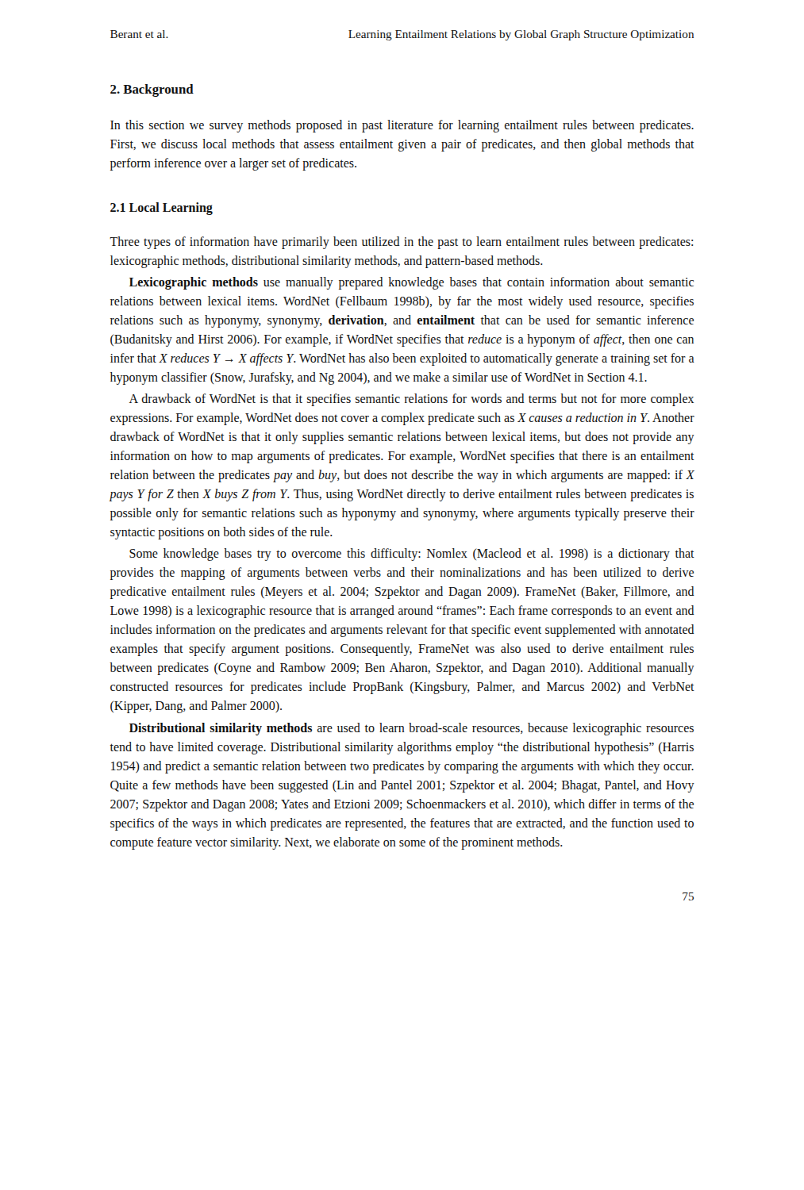Berant et al. Learning Entailment Relations by Global Graph Structure Optimization
2. Background
In this section we survey methods proposed in past literature for learning entailment rules between predicates. First, we discuss local methods that assess entailment given a pair of predicates, and then global methods that perform inference over a larger set of predicates.
2.1 Local Learning
Three types of information have primarily been utilized in the past to learn entailment rules between predicates: lexicographic methods, distributional similarity methods, and pattern-based methods.
Lexicographic methods use manually prepared knowledge bases that contain information about semantic relations between lexical items. WordNet (Fellbaum 1998b), by far the most widely used resource, specifies relations such as hyponymy, synonymy, derivation, and entailment that can be used for semantic inference (Budanitsky and Hirst 2006). For example, if WordNet specifies that reduce is a hyponym of affect, then one can infer that X reduces Y → X affects Y. WordNet has also been exploited to automatically generate a training set for a hyponym classifier (Snow, Jurafsky, and Ng 2004), and we make a similar use of WordNet in Section 4.1.
A drawback of WordNet is that it specifies semantic relations for words and terms but not for more complex expressions. For example, WordNet does not cover a complex predicate such as X causes a reduction in Y. Another drawback of WordNet is that it only supplies semantic relations between lexical items, but does not provide any information on how to map arguments of predicates. For example, WordNet specifies that there is an entailment relation between the predicates pay and buy, but does not describe the way in which arguments are mapped: if X pays Y for Z then X buys Z from Y. Thus, using WordNet directly to derive entailment rules between predicates is possible only for semantic relations such as hyponymy and synonymy, where arguments typically preserve their syntactic positions on both sides of the rule.
Some knowledge bases try to overcome this difficulty: Nomlex (Macleod et al. 1998) is a dictionary that provides the mapping of arguments between verbs and their nominalizations and has been utilized to derive predicative entailment rules (Meyers et al. 2004; Szpektor and Dagan 2009). FrameNet (Baker, Fillmore, and Lowe 1998) is a lexicographic resource that is arranged around “frames”: Each frame corresponds to an event and includes information on the predicates and arguments relevant for that specific event supplemented with annotated examples that specify argument positions. Consequently, FrameNet was also used to derive entailment rules between predicates (Coyne and Rambow 2009; Ben Aharon, Szpektor, and Dagan 2010). Additional manually constructed resources for predicates include PropBank (Kingsbury, Palmer, and Marcus 2002) and VerbNet (Kipper, Dang, and Palmer 2000).
Distributional similarity methods are used to learn broad-scale resources, because lexicographic resources tend to have limited coverage. Distributional similarity algorithms employ “the distributional hypothesis” (Harris 1954) and predict a semantic relation between two predicates by comparing the arguments with which they occur. Quite a few methods have been suggested (Lin and Pantel 2001; Szpektor et al. 2004; Bhagat, Pantel, and Hovy 2007; Szpektor and Dagan 2008; Yates and Etzioni 2009; Schoenmackers et al. 2010), which differ in terms of the specifics of the ways in which predicates are represented, the features that are extracted, and the function used to compute feature vector similarity. Next, we elaborate on some of the prominent methods.
75